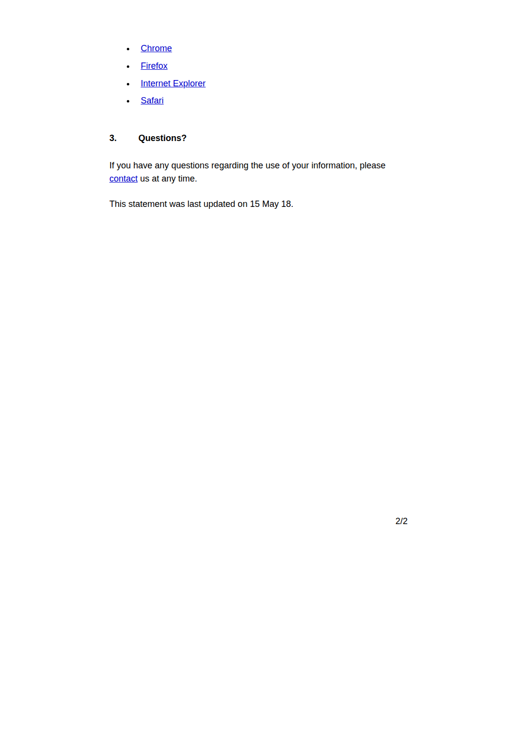Chrome
Firefox
Internet Explorer
Safari
3. Questions?
If you have any questions regarding the use of your information, please contact us at any time.
This statement was last updated on 15 May 18.
2/2